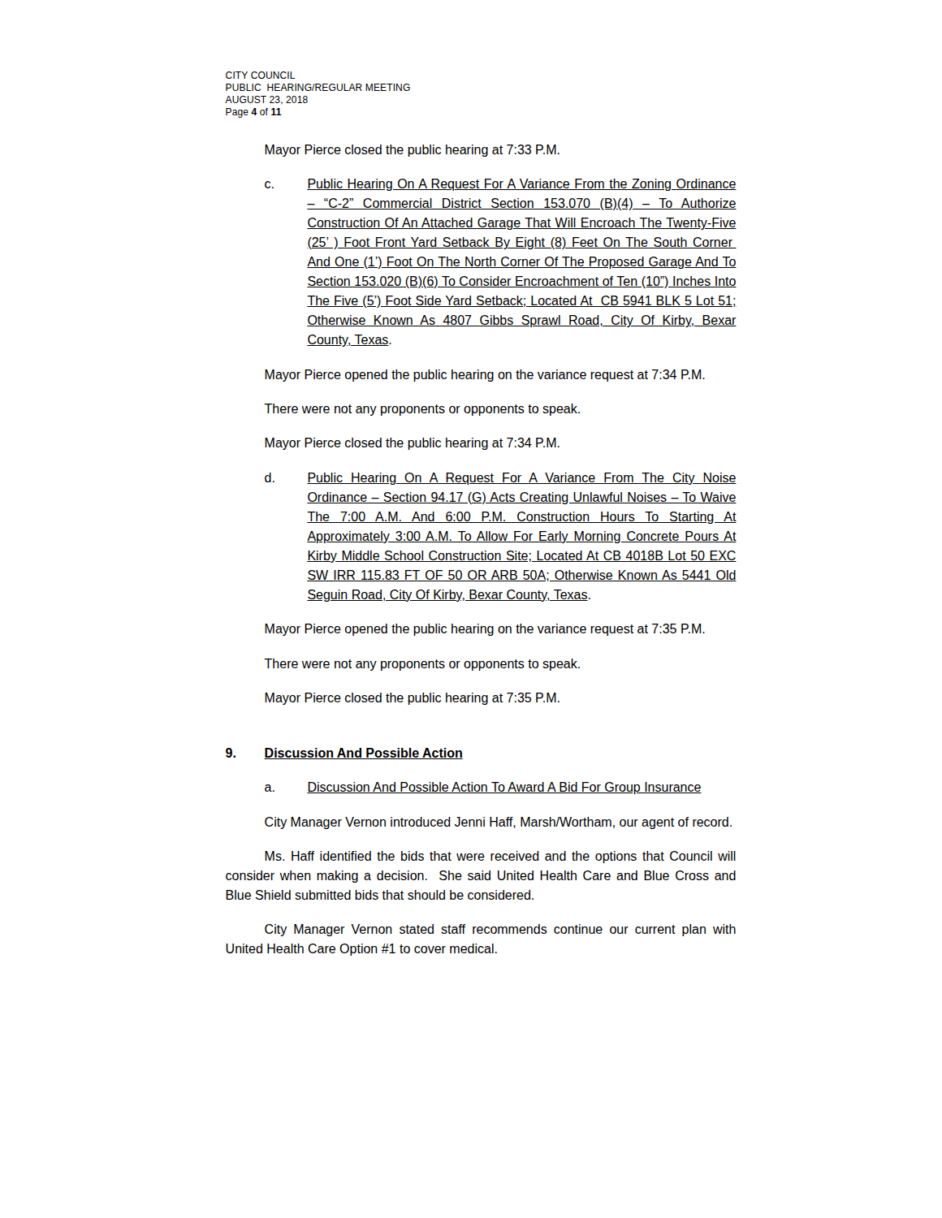CITY COUNCIL
PUBLIC HEARING/REGULAR MEETING
AUGUST 23, 2018
Page 4 of 11
Mayor Pierce closed the public hearing at 7:33 P.M.
c.
Public Hearing On A Request For A Variance From the Zoning Ordinance – “C-2” Commercial District Section 153.070 (B)(4) – To Authorize Construction Of An Attached Garage That Will Encroach The Twenty-Five (25’ ) Foot Front Yard Setback By Eight (8) Feet On The South Corner And One (1’) Foot On The North Corner Of The Proposed Garage And To Section 153.020 (B)(6) To Consider Encroachment of Ten (10”) Inches Into The Five (5’) Foot Side Yard Setback; Located At CB 5941 BLK 5 Lot 51; Otherwise Known As 4807 Gibbs Sprawl Road, City Of Kirby, Bexar County, Texas.
Mayor Pierce opened the public hearing on the variance request at 7:34 P.M.
There were not any proponents or opponents to speak.
Mayor Pierce closed the public hearing at 7:34 P.M.
d.
Public Hearing On A Request For A Variance From The City Noise Ordinance – Section 94.17 (G) Acts Creating Unlawful Noises – To Waive The 7:00 A.M. And 6:00 P.M. Construction Hours To Starting At Approximately 3:00 A.M. To Allow For Early Morning Concrete Pours At Kirby Middle School Construction Site; Located At CB 4018B Lot 50 EXC SW IRR 115.83 FT OF 50 OR ARB 50A; Otherwise Known As 5441 Old Seguin Road, City Of Kirby, Bexar County, Texas.
Mayor Pierce opened the public hearing on the variance request at 7:35 P.M.
There were not any proponents or opponents to speak.
Mayor Pierce closed the public hearing at 7:35 P.M.
9.
Discussion And Possible Action
a.
Discussion And Possible Action To Award A Bid For Group Insurance
City Manager Vernon introduced Jenni Haff, Marsh/Wortham, our agent of record.
Ms. Haff identified the bids that were received and the options that Council will consider when making a decision. She said United Health Care and Blue Cross and Blue Shield submitted bids that should be considered.
City Manager Vernon stated staff recommends continue our current plan with United Health Care Option #1 to cover medical.